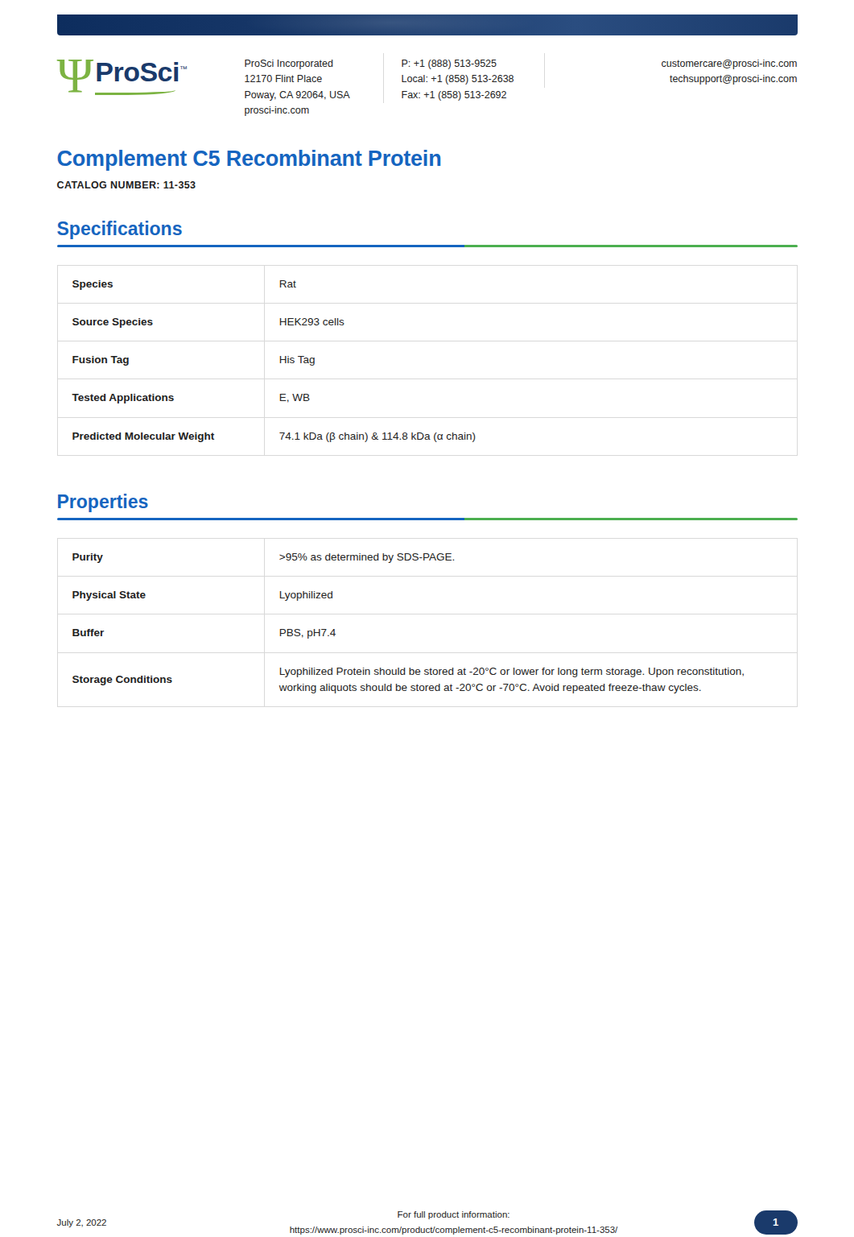Ψ
ProSci™
ProSci Incorporated
12170 Flint Place
Poway, CA 92064, USA
prosci-inc.com
P: +1 (888) 513-9525
Local: +1 (858) 513-2638
Fax: +1 (858) 513-2692
customercare@prosci-inc.com
techsupport@prosci-inc.com
Complement C5 Recombinant Protein
CATALOG NUMBER: 11-353
Specifications
| Species | Rat |
| Source Species | HEK293 cells |
| Fusion Tag | His Tag |
| Tested Applications | E, WB |
| Predicted Molecular Weight | 74.1 kDa (β chain) & 114.8 kDa (α chain) |
Properties
| Purity | >95% as determined by SDS-PAGE. |
| Physical State | Lyophilized |
| Buffer | PBS, pH7.4 |
| Storage Conditions | Lyophilized Protein should be stored at -20°C or lower for long term storage. Upon reconstitution, working aliquots should be stored at -20°C or -70°C. Avoid repeated freeze-thaw cycles. |
July 2, 2022
For full product information:
https://www.prosci-inc.com/product/complement-c5-recombinant-protein-11-353/
1